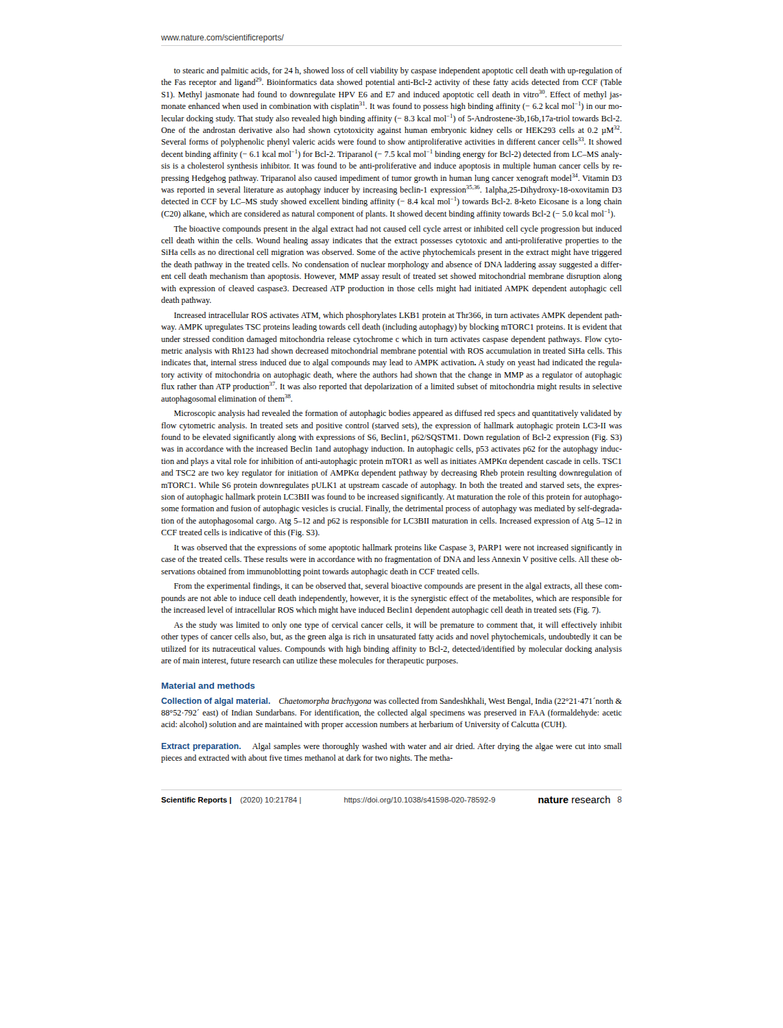www.nature.com/scientificreports/
to stearic and palmitic acids, for 24 h, showed loss of cell viability by caspase independent apoptotic cell death with up-regulation of the Fas receptor and ligand29. Bioinformatics data showed potential anti-Bcl-2 activity of these fatty acids detected from CCF (Table S1). Methyl jasmonate had found to downregulate HPV E6 and E7 and induced apoptotic cell death in vitro30. Effect of methyl jasmonate enhanced when used in combination with cisplatin31. It was found to possess high binding affinity (− 6.2 kcal mol−1) in our molecular docking study. That study also revealed high binding affinity (− 8.3 kcal mol−1) of 5-Androstene-3b,16b,17a-triol towards Bcl-2. One of the androstan derivative also had shown cytotoxicity against human embryonic kidney cells or HEK293 cells at 0.2 µM32. Several forms of polyphenolic phenyl valeric acids were found to show antiproliferative activities in different cancer cells33. It showed decent binding affinity (− 6.1 kcal mol−1) for Bcl-2. Triparanol (− 7.5 kcal mol−1 binding energy for Bcl-2) detected from LC–MS analysis is a cholesterol synthesis inhibitor. It was found to be anti-proliferative and induce apoptosis in multiple human cancer cells by repressing Hedgehog pathway. Triparanol also caused impediment of tumor growth in human lung cancer xenograft model34. Vitamin D3 was reported in several literature as autophagy inducer by increasing beclin-1 expression35,36. 1alpha,25-Dihydroxy-18-oxovitamin D3 detected in CCF by LC–MS study showed excellent binding affinity (− 8.4 kcal mol−1) towards Bcl-2. 8-keto Eicosane is a long chain (C20) alkane, which are considered as natural component of plants. It showed decent binding affinity towards Bcl-2 (− 5.0 kcal mol−1).
The bioactive compounds present in the algal extract had not caused cell cycle arrest or inhibited cell cycle progression but induced cell death within the cells. Wound healing assay indicates that the extract possesses cytotoxic and anti-proliferative properties to the SiHa cells as no directional cell migration was observed. Some of the active phytochemicals present in the extract might have triggered the death pathway in the treated cells. No condensation of nuclear morphology and absence of DNA laddering assay suggested a different cell death mechanism than apoptosis. However, MMP assay result of treated set showed mitochondrial membrane disruption along with expression of cleaved caspase3. Decreased ATP production in those cells might had initiated AMPK dependent autophagic cell death pathway.
Increased intracellular ROS activates ATM, which phosphorylates LKB1 protein at Thr366, in turn activates AMPK dependent pathway. AMPK upregulates TSC proteins leading towards cell death (including autophagy) by blocking mTORC1 proteins. It is evident that under stressed condition damaged mitochondria release cytochrome c which in turn activates caspase dependent pathways. Flow cytometric analysis with Rh123 had shown decreased mitochondrial membrane potential with ROS accumulation in treated SiHa cells. This indicates that, internal stress induced due to algal compounds may lead to AMPK activation. A study on yeast had indicated the regulatory activity of mitochondria on autophagic death, where the authors had shown that the change in MMP as a regulator of autophagic flux rather than ATP production37. It was also reported that depolarization of a limited subset of mitochondria might results in selective autophagosomal elimination of them38.
Microscopic analysis had revealed the formation of autophagic bodies appeared as diffused red specs and quantitatively validated by flow cytometric analysis. In treated sets and positive control (starved sets), the expression of hallmark autophagic protein LC3-II was found to be elevated significantly along with expressions of S6, Beclin1, p62/SQSTM1. Down regulation of Bcl-2 expression (Fig. S3) was in accordance with the increased Beclin 1and autophagy induction. In autophagic cells, p53 activates p62 for the autophagy induction and plays a vital role for inhibition of anti-autophagic protein mTOR1 as well as initiates AMPKα dependent cascade in cells. TSC1 and TSC2 are two key regulator for initiation of AMPKα dependent pathway by decreasing Rheb protein resulting downregulation of mTORC1. While S6 protein downregulates pULK1 at upstream cascade of autophagy. In both the treated and starved sets, the expression of autophagic hallmark protein LC3BII was found to be increased significantly. At maturation the role of this protein for autophagosome formation and fusion of autophagic vesicles is crucial. Finally, the detrimental process of autophagy was mediated by self-degradation of the autophagosomal cargo. Atg 5–12 and p62 is responsible for LC3BII maturation in cells. Increased expression of Atg 5–12 in CCF treated cells is indicative of this (Fig. S3).
It was observed that the expressions of some apoptotic hallmark proteins like Caspase 3, PARP1 were not increased significantly in case of the treated cells. These results were in accordance with no fragmentation of DNA and less Annexin V positive cells. All these observations obtained from immunoblotting point towards autophagic death in CCF treated cells.
From the experimental findings, it can be observed that, several bioactive compounds are present in the algal extracts, all these compounds are not able to induce cell death independently, however, it is the synergistic effect of the metabolites, which are responsible for the increased level of intracellular ROS which might have induced Beclin1 dependent autophagic cell death in treated sets (Fig. 7).
As the study was limited to only one type of cervical cancer cells, it will be premature to comment that, it will effectively inhibit other types of cancer cells also, but, as the green alga is rich in unsaturated fatty acids and novel phytochemicals, undoubtedly it can be utilized for its nutraceutical values. Compounds with high binding affinity to Bcl-2, detected/identified by molecular docking analysis are of main interest, future research can utilize these molecules for therapeutic purposes.
Material and methods
Collection of algal material. Chaetomorpha brachygona was collected from Sandeshkhali, West Bengal, India (22°21·471´north & 88°52·792´ east) of Indian Sundarbans. For identification, the collected algal specimens was preserved in FAA (formaldehyde: acetic acid: alcohol) solution and are maintained with proper accession numbers at herbarium of University of Calcutta (CUH).
Extract preparation. Algal samples were thoroughly washed with water and air dried. After drying the algae were cut into small pieces and extracted with about five times methanol at dark for two nights. The metha-
Scientific Reports | (2020) 10:21784 |
https://doi.org/10.1038/s41598-020-78592-9
nature research
8